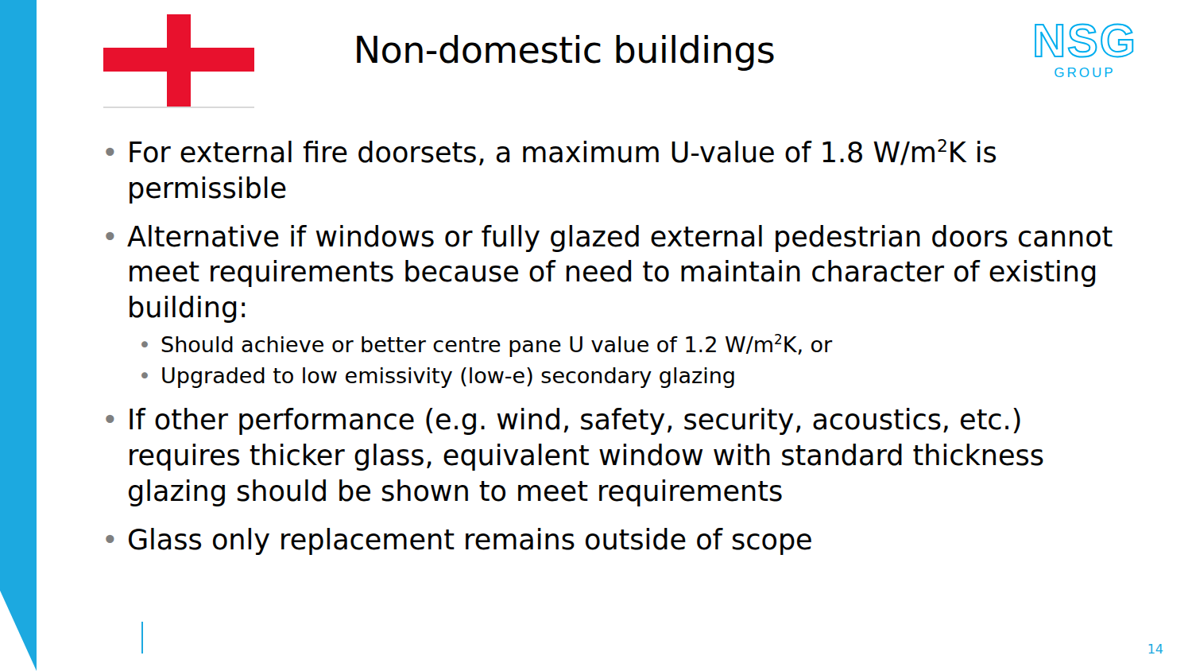Non-domestic buildings
NSG
GROUP
For external fire doorsets, a maximum U-value of 1.8 W/m2K is permissible
Alternative if windows or fully glazed external pedestrian doors cannot meet requirements because of need to maintain character of existing building:
Should achieve or better centre pane U value of 1.2 W/m2K, or
Upgraded to low emissivity (low-e) secondary glazing
If other performance (e.g. wind, safety, security, acoustics, etc.) requires thicker glass, equivalent window with standard thickness glazing should be shown to meet requirements
Glass only replacement remains outside of scope
14